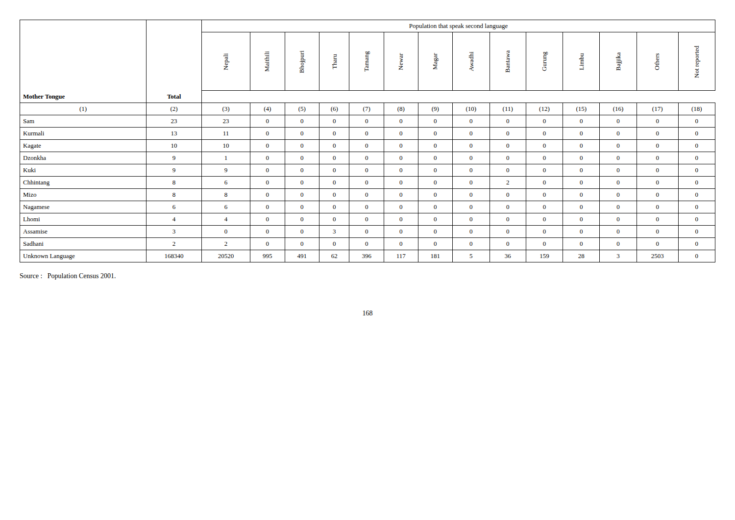| | | Population that speak second language |
| --- | --- | --- |
| Nepali | Maithili | Bhojpuri | Tharu | Tamang | Newar | Magar | Awadhi | Bantawa | Gurung | Limbu | Bajjika | Others | Not reported |
| Mother Tongue | Total | |
| (1) | (2) | (3) | (4) | (5) | (6) | (7) | (8) | (9) | (10) | (11) | (12) | (15) | (16) | (17) | (18) |
| Sam | 23 | 23 | 0 | 0 | 0 | 0 | 0 | 0 | 0 | 0 | 0 | 0 | 0 | 0 | 0 |
| Kurmali | 13 | 11 | 0 | 0 | 0 | 0 | 0 | 0 | 0 | 0 | 0 | 0 | 0 | 0 | 0 |
| Kagate | 10 | 10 | 0 | 0 | 0 | 0 | 0 | 0 | 0 | 0 | 0 | 0 | 0 | 0 | 0 |
| Dzonkha | 9 | 1 | 0 | 0 | 0 | 0 | 0 | 0 | 0 | 0 | 0 | 0 | 0 | 0 | 0 |
| Kuki | 9 | 9 | 0 | 0 | 0 | 0 | 0 | 0 | 0 | 0 | 0 | 0 | 0 | 0 | 0 |
| Chhintang | 8 | 6 | 0 | 0 | 0 | 0 | 0 | 0 | 0 | 2 | 0 | 0 | 0 | 0 | 0 |
| Mizo | 8 | 8 | 0 | 0 | 0 | 0 | 0 | 0 | 0 | 0 | 0 | 0 | 0 | 0 | 0 |
| Nagamese | 6 | 6 | 0 | 0 | 0 | 0 | 0 | 0 | 0 | 0 | 0 | 0 | 0 | 0 | 0 |
| Lhomi | 4 | 4 | 0 | 0 | 0 | 0 | 0 | 0 | 0 | 0 | 0 | 0 | 0 | 0 | 0 |
| Assamise | 3 | 0 | 0 | 0 | 3 | 0 | 0 | 0 | 0 | 0 | 0 | 0 | 0 | 0 | 0 |
| Sadhani | 2 | 2 | 0 | 0 | 0 | 0 | 0 | 0 | 0 | 0 | 0 | 0 | 0 | 0 | 0 |
| Unknown Language | 168340 | 20520 | 995 | 491 | 62 | 396 | 117 | 181 | 5 | 36 | 159 | 28 | 3 | 2503 | 0 |
Source : Population Census 2001.
168